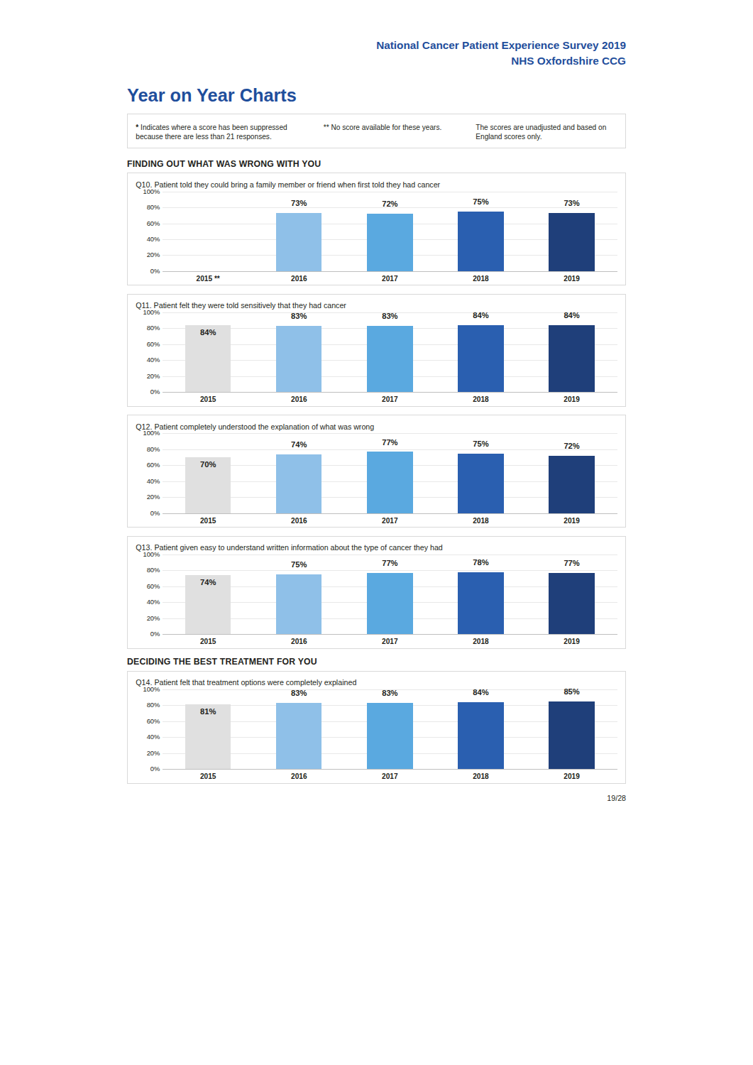National Cancer Patient Experience Survey 2019
NHS Oxfordshire CCG
Year on Year Charts
* Indicates where a score has been suppressed because there are less than 21 responses.
** No score available for these years.
The scores are unadjusted and based on England scores only.
Finding out what was wrong with you
Q10. Patient told they could bring a family member or friend when first told they had cancer
100%
80%
60%
40%
20%
0%
73%
72%
75%
73%
2015 **
2016
2017
2018
2019
Q11. Patient felt they were told sensitively that they had cancer
100%
80%
60%
40%
20%
0%
84%
83%
83%
84%
84%
2015
2016
2017
2018
2019
Q12. Patient completely understood the explanation of what was wrong
100%
80%
60%
40%
20%
0%
70%
74%
77%
75%
72%
2015
2016
2017
2018
2019
Q13. Patient given easy to understand written information about the type of cancer they had
100%
80%
60%
40%
20%
0%
74%
75%
77%
78%
77%
2015
2016
2017
2018
2019
Deciding the best treatment for you
Q14. Patient felt that treatment options were completely explained
100%
80%
60%
40%
20%
0%
81%
83%
83%
84%
85%
2015
2016
2017
2018
2019
19/28